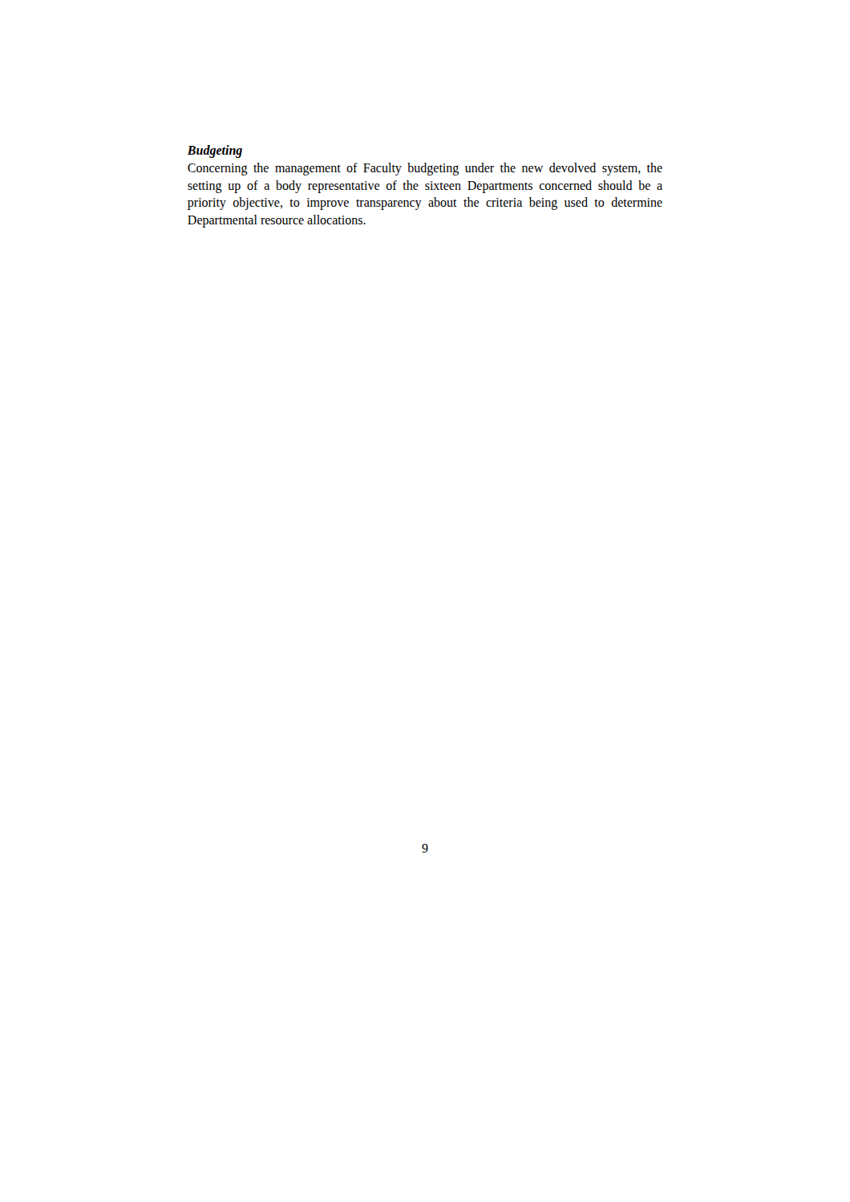Budgeting
Concerning the management of Faculty budgeting under the new devolved system, the setting up of a body representative of the sixteen Departments concerned should be a priority objective, to improve transparency about the criteria being used to determine Departmental resource allocations.
9